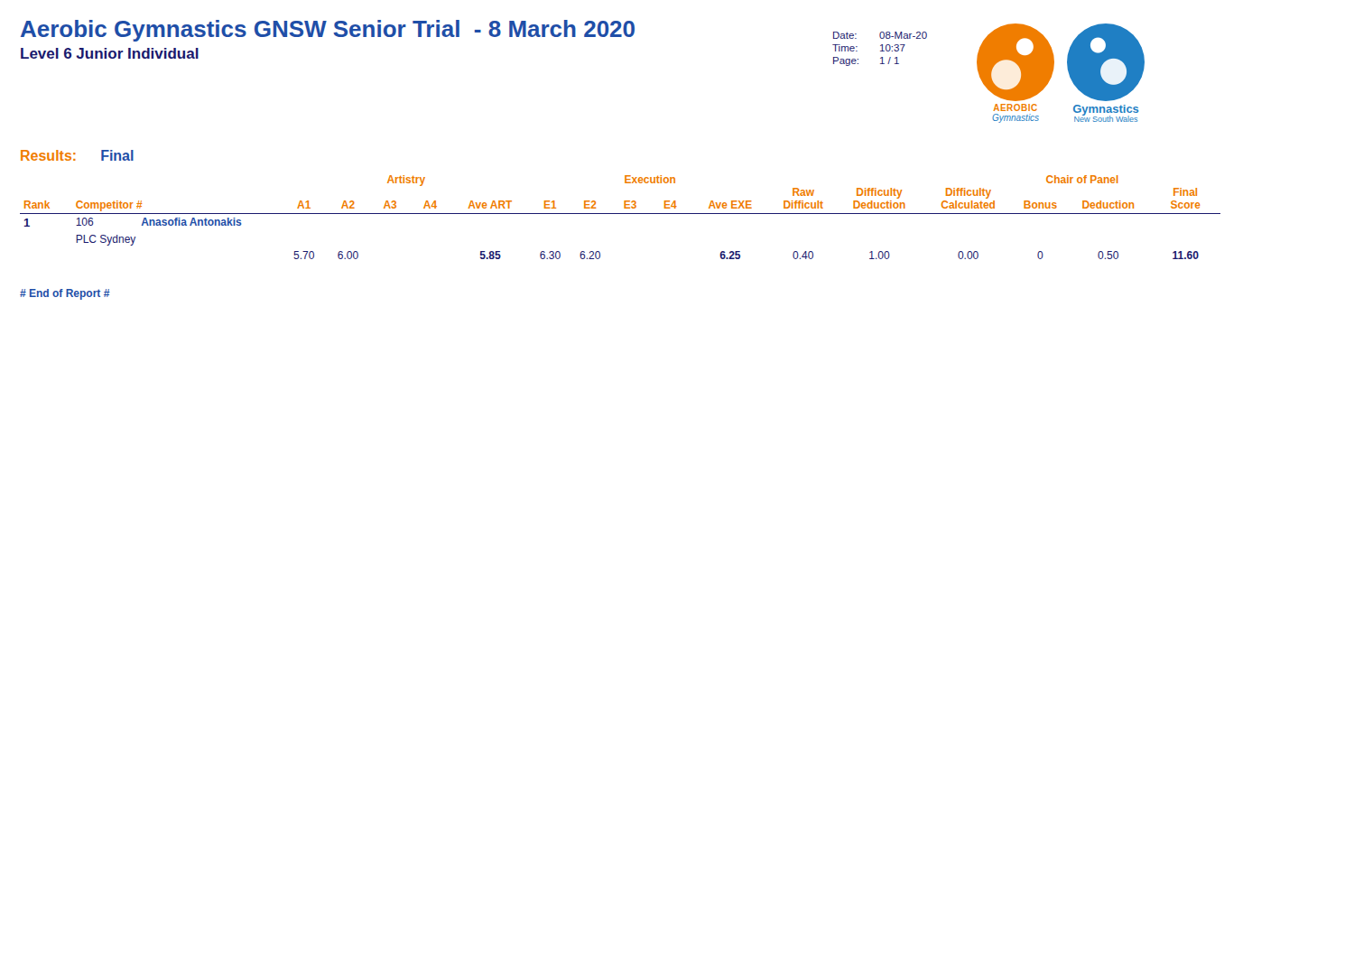Aerobic Gymnastics GNSW Senior Trial - 8 March 2020
Level 6 Junior Individual
| Date: | 08-Mar-20 |
| Time: | 10:37 |
| Page: | 1 / 1 |
AEROBIC
Gymnastics
Gymnastics
New South Wales
Results: Final
| | | | Artistry | Execution | | | | Chair of Panel | |
| --- | --- | --- | --- | --- | --- | --- | --- | --- | --- |
| Rank | Competitor # | A1 | A2 | A3 | A4 | Ave ART | E1 | E2 | E3 | E4 | Ave EXE | Raw Difficult | Difficulty Deduction | Difficulty Calculated | Bonus | Deduction | Final Score |
| 1 | 106 | Anasofia Antonakis | |
| | PLC Sydney | |
| | | | 5.70 | 6.00 | | | 5.85 | 6.30 | 6.20 | | | 6.25 | 0.40 | 1.00 | 0.00 | 0 | 0.50 | 11.60 |
# End of Report #